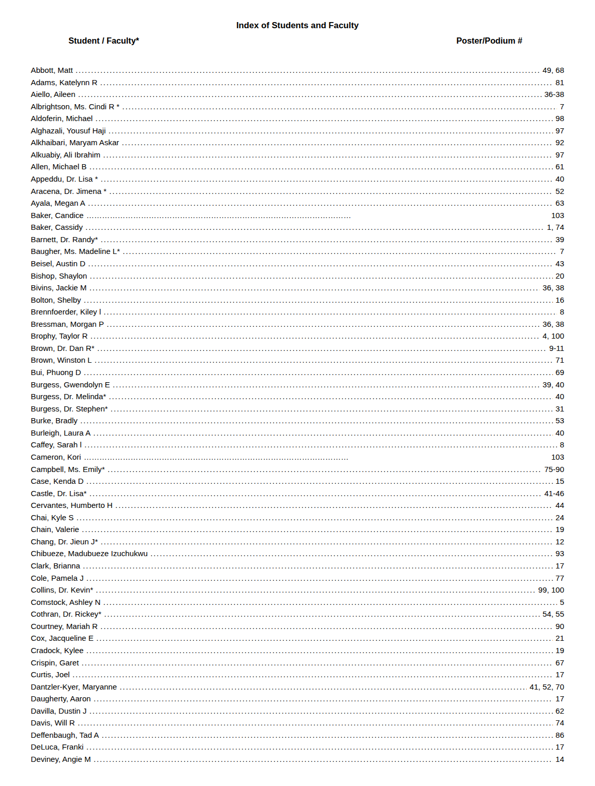Index of Students and Faculty
Student / Faculty* Poster/Podium #
Abbott, Matt 49, 68
Adams, Katelynn R 81
Aiello, Aileen 36-38
Albrightson, Ms. Cindi R * 7
Aldoferin, Michael 98
Alghazali, Yousuf Haji 97
Alkhaibari, Maryam Askar 92
Alkuabiy, Ali Ibrahim 97
Allen, Michael B 61
Appeddu, Dr. Lisa * 40
Aracena, Dr. Jimena * 52
Ayala, Megan A 63
Baker, Candice 103
Baker, Cassidy 1, 74
Barnett, Dr. Randy* 39
Baugher, Ms. Madeline L* 7
Beisel, Austin D 43
Bishop, Shaylon 20
Bivins, Jackie M 36, 38
Bolton, Shelby 16
Brennfoerder, Kiley l 8
Bressman, Morgan P 36, 38
Brophy, Taylor R 4, 100
Brown, Dr. Dan R* 9-11
Brown, Winston L 71
Bui, Phuong D 69
Burgess, Gwendolyn E 39, 40
Burgess, Dr. Melinda* 40
Burgess, Dr. Stephen* 31
Burke, Bradly 53
Burleigh, Laura A 40
Caffey, Sarah l 8
Cameron, Kori 103
Campbell, Ms. Emily* 75-90
Case, Kenda D 15
Castle, Dr. Lisa* 41-46
Cervantes, Humberto H 44
Chai, Kyle S 24
Chain, Valerie 19
Chang, Dr. Jieun J* 12
Chibueze, Madubueze Izuchukwu 93
Clark, Brianna 17
Cole, Pamela J 77
Collins, Dr. Kevin* 99, 100
Comstock, Ashley N 5
Cothran, Dr. Rickey* 54, 55
Courtney, Mariah R 90
Cox, Jacqueline E 21
Cradock, Kylee 19
Crispin, Garet 67
Curtis, Joel 17
Dantzler-Kyer, Maryanne 41, 52, 70
Daugherty, Aaron 17
Davilla, Dustin J 62
Davis, Will R 74
Deffenbaugh, Tad A 86
DeLuca, Franki 17
Deviney, Angie M 14